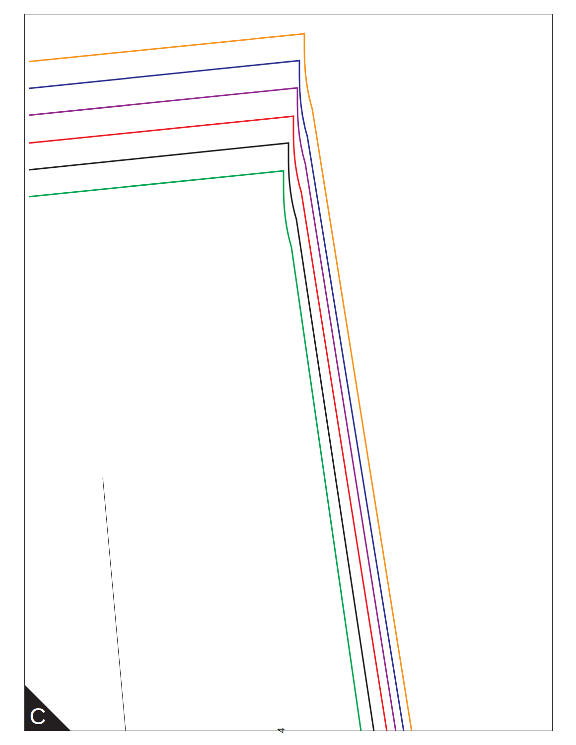C
4